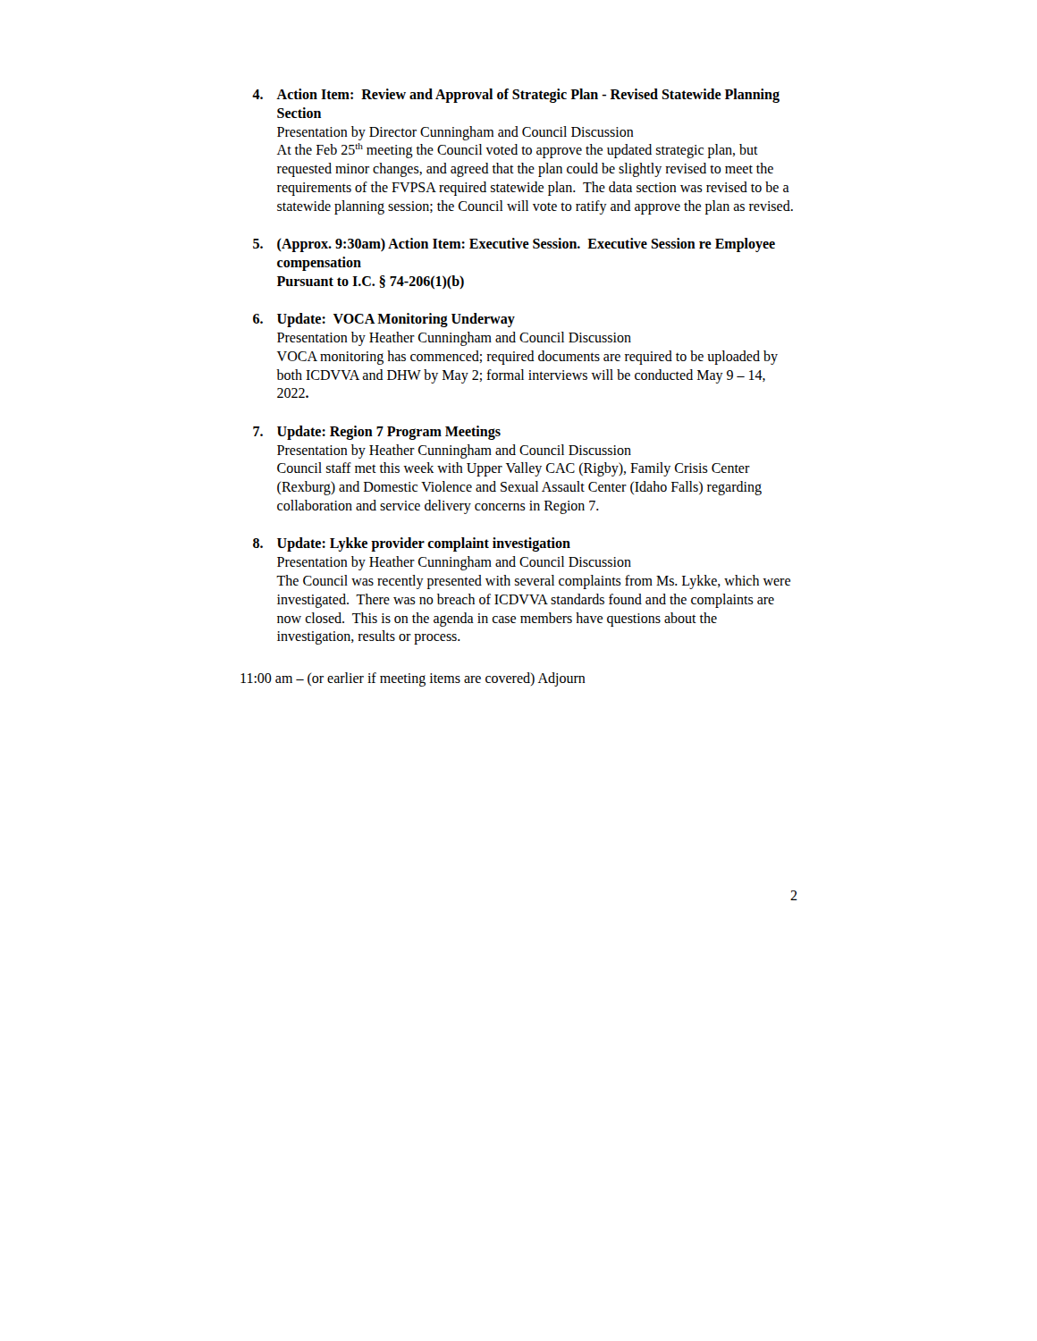Action Item: Review and Approval of Strategic Plan - Revised Statewide Planning Section Presentation by Director Cunningham and Council Discussion
At the Feb 25th meeting the Council voted to approve the updated strategic plan, but requested minor changes, and agreed that the plan could be slightly revised to meet the requirements of the FVPSA required statewide plan. The data section was revised to be a statewide planning session; the Council will vote to ratify and approve the plan as revised.
(Approx. 9:30am) Action Item: Executive Session. Executive Session re Employee compensation
Pursuant to I.C. § 74-206(1)(b)
Update: VOCA Monitoring Underway Presentation by Heather Cunningham and Council Discussion
VOCA monitoring has commenced; required documents are required to be uploaded by both ICDVVA and DHW by May 2; formal interviews will be conducted May 9 – 14, 2022.
Update: Region 7 Program Meetings Presentation by Heather Cunningham and Council Discussion
Council staff met this week with Upper Valley CAC (Rigby), Family Crisis Center (Rexburg) and Domestic Violence and Sexual Assault Center (Idaho Falls) regarding collaboration and service delivery concerns in Region 7.
Update: Lykke provider complaint investigation Presentation by Heather Cunningham and Council Discussion
The Council was recently presented with several complaints from Ms. Lykke, which were investigated. There was no breach of ICDVVA standards found and the complaints are now closed. This is on the agenda in case members have questions about the investigation, results or process.
11:00 am – (or earlier if meeting items are covered) Adjourn
2